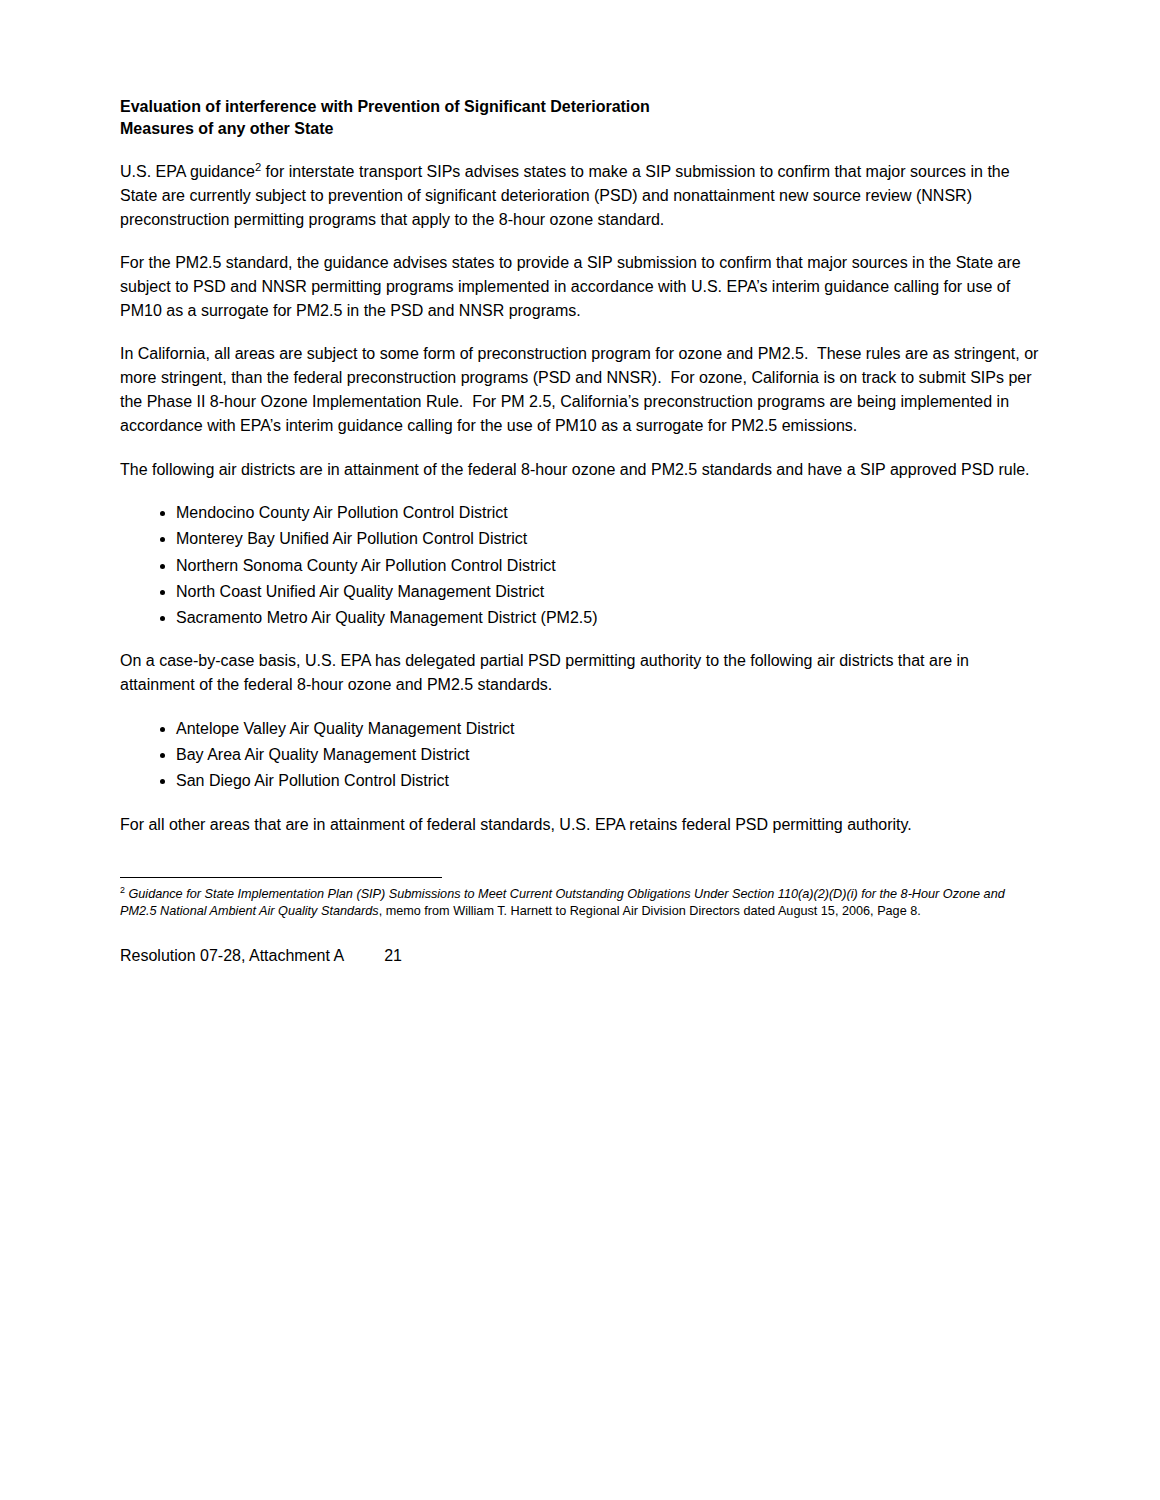Evaluation of interference with Prevention of Significant Deterioration
Measures of any other State
U.S. EPA guidance2 for interstate transport SIPs advises states to make a SIP submission to confirm that major sources in the State are currently subject to prevention of significant deterioration (PSD) and nonattainment new source review (NNSR) preconstruction permitting programs that apply to the 8-hour ozone standard.
For the PM2.5 standard, the guidance advises states to provide a SIP submission to confirm that major sources in the State are subject to PSD and NNSR permitting programs implemented in accordance with U.S. EPA’s interim guidance calling for use of PM10 as a surrogate for PM2.5 in the PSD and NNSR programs.
In California, all areas are subject to some form of preconstruction program for ozone and PM2.5. These rules are as stringent, or more stringent, than the federal preconstruction programs (PSD and NNSR). For ozone, California is on track to submit SIPs per the Phase II 8-hour Ozone Implementation Rule. For PM 2.5, California’s preconstruction programs are being implemented in accordance with EPA’s interim guidance calling for the use of PM10 as a surrogate for PM2.5 emissions.
The following air districts are in attainment of the federal 8-hour ozone and PM2.5 standards and have a SIP approved PSD rule.
Mendocino County Air Pollution Control District
Monterey Bay Unified Air Pollution Control District
Northern Sonoma County Air Pollution Control District
North Coast Unified Air Quality Management District
Sacramento Metro Air Quality Management District (PM2.5)
On a case-by-case basis, U.S. EPA has delegated partial PSD permitting authority to the following air districts that are in attainment of the federal 8-hour ozone and PM2.5 standards.
Antelope Valley Air Quality Management District
Bay Area Air Quality Management District
San Diego Air Pollution Control District
For all other areas that are in attainment of federal standards, U.S. EPA retains federal PSD permitting authority.
2 Guidance for State Implementation Plan (SIP) Submissions to Meet Current Outstanding Obligations Under Section 110(a)(2)(D)(i) for the 8-Hour Ozone and PM2.5 National Ambient Air Quality Standards, memo from William T. Harnett to Regional Air Division Directors dated August 15, 2006, Page 8.
Resolution 07-28, Attachment A21